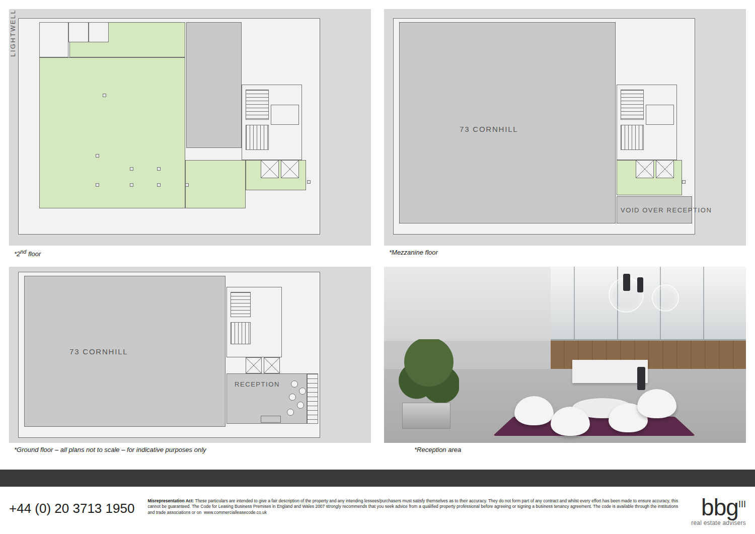LIGHTWELL
*2nd floor
73 CORNHILL
VOID OVER RECEPTION
*Mezzanine floor
73 CORNHILL
RECEPTION
*Ground floor – all plans not to scale – for indicative purposes only
*Reception area
+44 (0) 20 3713 1950
Misrepresentation Act: These particulars are intended to give a fair description of the property and any intending lessees/purchasers must satisfy themselves as to their accuracy. They do not form part of any contract and whilst every effort has been made to ensure accuracy, this cannot be guaranteed. The Code for Leasing Business Premises in England and Wales 2007 strongly recommends that you seek advice from a qualified property professional before agreeing or signing a business tenancy agreement. The code is available through the institutions and trade associations or on www.commercialleasecode.co.uk
bbgIII
real estate advisers